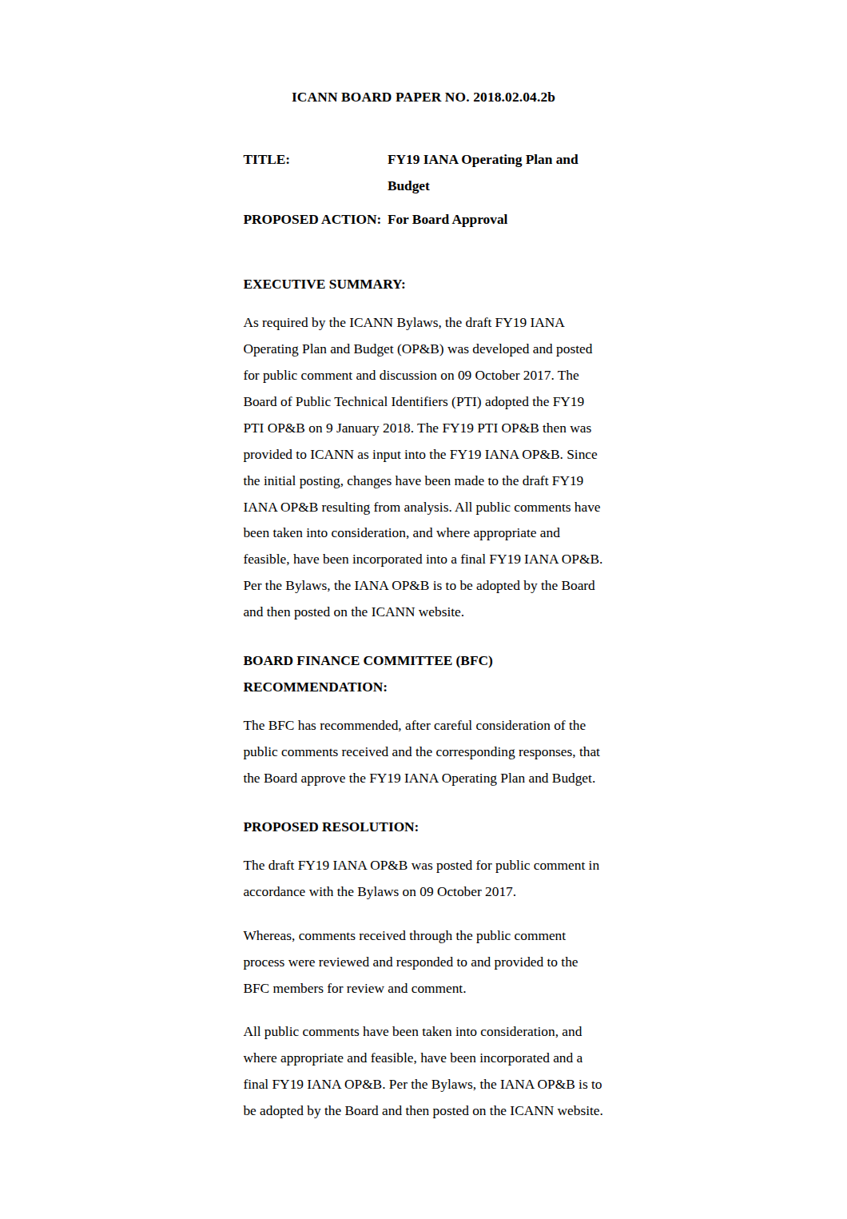ICANN BOARD PAPER NO. 2018.02.04.2b
| TITLE: | FY19 IANA Operating Plan and Budget |
| PROPOSED ACTION: | For Board Approval |
EXECUTIVE SUMMARY:
As required by the ICANN Bylaws, the draft FY19 IANA Operating Plan and Budget (OP&B) was developed and posted for public comment and discussion on 09 October 2017. The Board of Public Technical Identifiers (PTI) adopted the FY19 PTI OP&B on 9 January 2018. The FY19 PTI OP&B then was provided to ICANN as input into the FY19 IANA OP&B. Since the initial posting, changes have been made to the draft FY19 IANA OP&B resulting from analysis. All public comments have been taken into consideration, and where appropriate and feasible, have been incorporated into a final FY19 IANA OP&B. Per the Bylaws, the IANA OP&B is to be adopted by the Board and then posted on the ICANN website.
BOARD FINANCE COMMITTEE (BFC) RECOMMENDATION:
The BFC has recommended, after careful consideration of the public comments received and the corresponding responses, that the Board approve the FY19 IANA Operating Plan and Budget.
PROPOSED RESOLUTION:
The draft FY19 IANA OP&B was posted for public comment in accordance with the Bylaws on 09 October 2017.
Whereas, comments received through the public comment process were reviewed and responded to and provided to the BFC members for review and comment.
All public comments have been taken into consideration, and where appropriate and feasible, have been incorporated and a final FY19 IANA OP&B. Per the Bylaws, the IANA OP&B is to be adopted by the Board and then posted on the ICANN website.